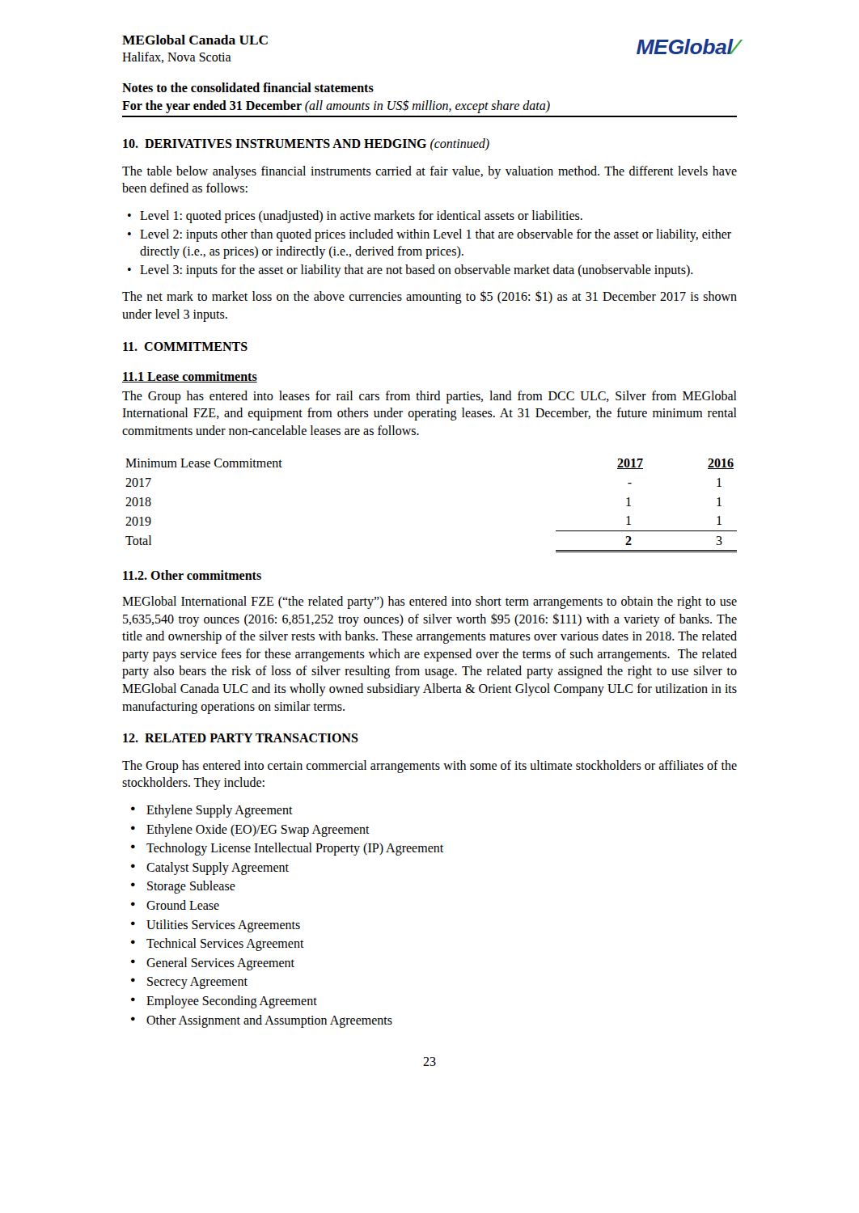MEGlobal Canada ULC
Halifax, Nova Scotia
ME Global ⁄
Notes to the consolidated financial statements
For the year ended 31 December (all amounts in US$ million, except share data)
10. DERIVATIVES INSTRUMENTS AND HEDGING (continued)
The table below analyses financial instruments carried at fair value, by valuation method. The different levels have been defined as follows:
Level 1: quoted prices (unadjusted) in active markets for identical assets or liabilities.
Level 2: inputs other than quoted prices included within Level 1 that are observable for the asset or liability, either directly (i.e., as prices) or indirectly (i.e., derived from prices).
Level 3: inputs for the asset or liability that are not based on observable market data (unobservable inputs).
The net mark to market loss on the above currencies amounting to $5 (2016: $1) as at 31 December 2017 is shown under level 3 inputs.
11. COMMITMENTS
11.1 Lease commitments
The Group has entered into leases for rail cars from third parties, land from DCC ULC, Silver from MEGlobal International FZE, and equipment from others under operating leases. At 31 December, the future minimum rental commitments under non-cancelable leases are as follows.
| Minimum Lease Commitment | 2017 | 2016 |
| 2017 | - | 1 |
| 2018 | 1 | 1 |
| 2019 | 1 | 1 |
| Total | 2 | 3 |
11.2. Other commitments
MEGlobal International FZE (“the related party”) has entered into short term arrangements to obtain the right to use 5,635,540 troy ounces (2016: 6,851,252 troy ounces) of silver worth $95 (2016: $111) with a variety of banks. The title and ownership of the silver rests with banks. These arrangements matures over various dates in 2018. The related party pays service fees for these arrangements which are expensed over the terms of such arrangements. The related party also bears the risk of loss of silver resulting from usage. The related party assigned the right to use silver to MEGlobal Canada ULC and its wholly owned subsidiary Alberta & Orient Glycol Company ULC for utilization in its manufacturing operations on similar terms.
12. RELATED PARTY TRANSACTIONS
The Group has entered into certain commercial arrangements with some of its ultimate stockholders or affiliates of the stockholders. They include:
Ethylene Supply Agreement
Ethylene Oxide (EO)/EG Swap Agreement
Technology License Intellectual Property (IP) Agreement
Catalyst Supply Agreement
Storage Sublease
Ground Lease
Utilities Services Agreements
Technical Services Agreement
General Services Agreement
Secrecy Agreement
Employee Seconding Agreement
Other Assignment and Assumption Agreements
23